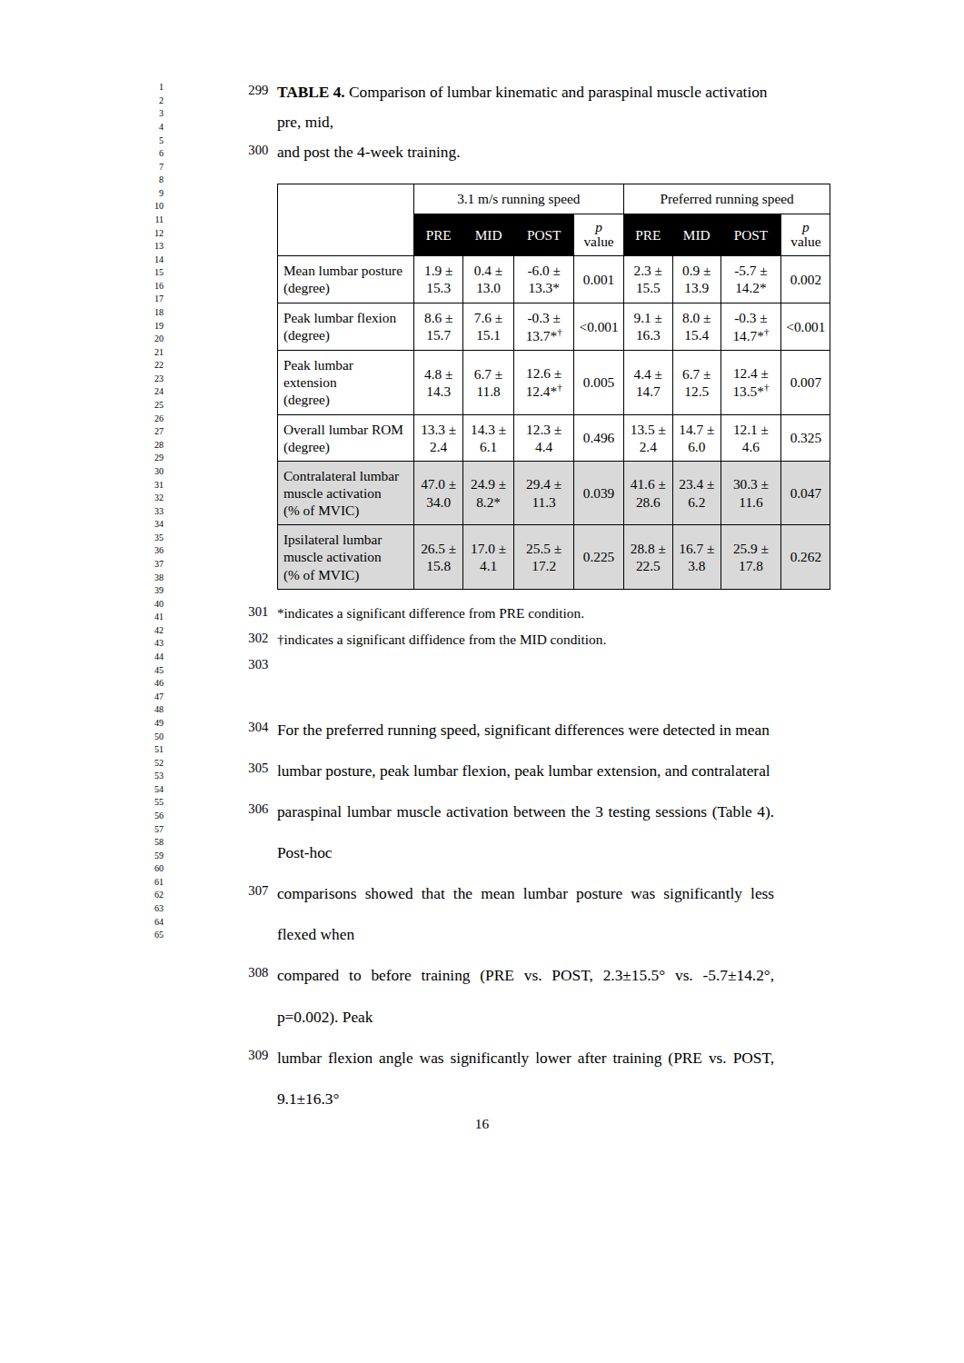1
2
3
4
5
6
7
8
9
10
11
12
13
14
15
16
17
18
19
20
21
22
23
24
25
26
27
28
29
30
31
32
33
34
35
36
37
38
39
40
41
42
43
44
45
46
47
48
49
50
51
52
53
54
55
56
57
58
59
60
61
62
63
64
65
299 TABLE 4. Comparison of lumbar kinematic and paraspinal muscle activation pre, mid,
300and post the 4-week training.
| | 3.1 m/s running speed | Preferred running speed |
| --- | --- | --- |
| PRE | MID | POST | p value | PRE | MID | POST | p value |
| Mean lumbar posture (degree) | 1.9 ± 15.3 | 0.4 ± 13.0 | -6.0 ± 13.3* | 0.001 | 2.3 ± 15.5 | 0.9 ± 13.9 | -5.7 ± 14.2* | 0.002 |
| Peak lumbar flexion (degree) | 8.6 ± 15.7 | 7.6 ± 15.1 | -0.3 ± 13.7* † | <0.001 | 9.1 ± 16.3 | 8.0 ± 15.4 | -0.3 ± 14.7* † | <0.001 |
| Peak lumbar extension (degree) | 4.8 ± 14.3 | 6.7 ± 11.8 | 12.6 ± 12.4* † | 0.005 | 4.4 ± 14.7 | 6.7 ± 12.5 | 12.4 ± 13.5* † | 0.007 |
| Overall lumbar ROM (degree) | 13.3 ± 2.4 | 14.3 ± 6.1 | 12.3 ± 4.4 | 0.496 | 13.5 ± 2.4 | 14.7 ± 6.0 | 12.1 ± 4.6 | 0.325 |
| Contralateral lumbar muscle activation (% of MVIC) | 47.0 ± 34.0 | 24.9 ± 8.2* | 29.4 ± 11.3 | 0.039 | 41.6 ± 28.6 | 23.4 ± 6.2 | 30.3 ± 11.6 | 0.047 |
| Ipsilateral lumbar muscle activation (% of MVIC) | 26.5 ± 15.8 | 17.0 ± 4.1 | 25.5 ± 17.2 | 0.225 | 28.8 ± 22.5 | 16.7 ± 3.8 | 25.9 ± 17.8 | 0.262 |
301*indicates a significant difference from PRE condition.
302†indicates a significant diffidence from the MID condition.
303
304 For the preferred running speed, significant differences were detected in mean
305lumbar posture, peak lumbar flexion, peak lumbar extension, and contralateral
306paraspinal lumbar muscle activation between the 3 testing sessions (Table 4). Post-hoc
307comparisons showed that the mean lumbar posture was significantly less flexed when
308compared to before training (PRE vs. POST, 2.3±15.5° vs. -5.7±14.2°, p=0.002). Peak
309lumbar flexion angle was significantly lower after training (PRE vs. POST, 9.1±16.3°
16